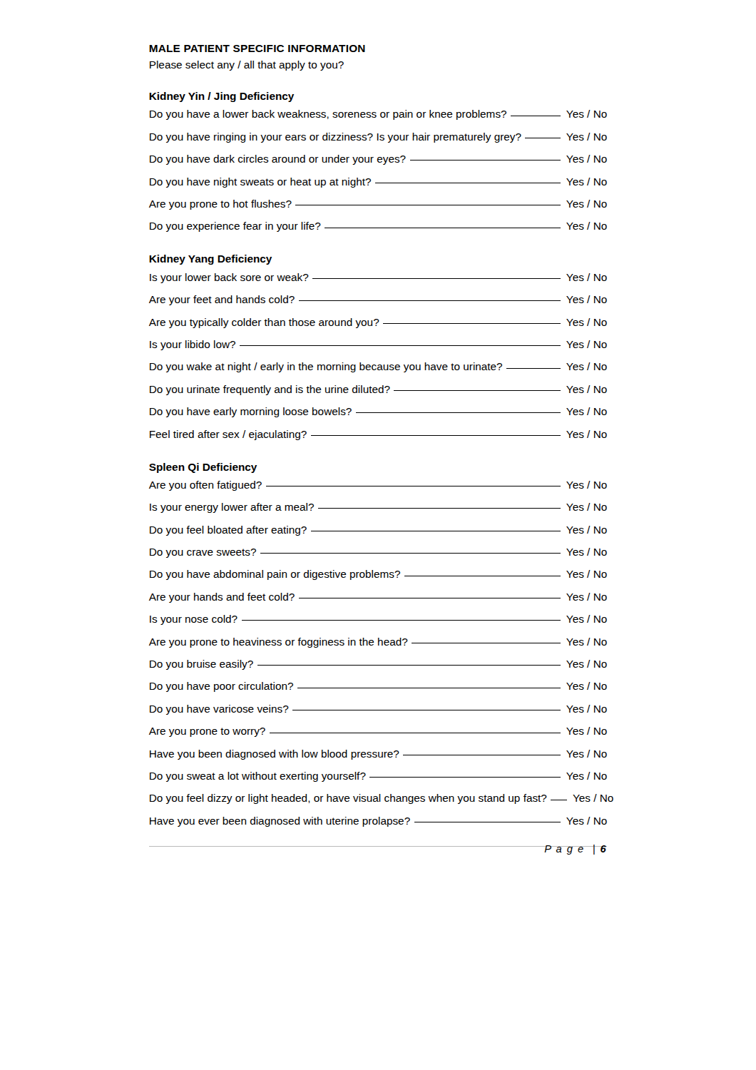MALE PATIENT SPECIFIC INFORMATION
Please select any / all that apply to you?
Kidney Yin / Jing Deficiency
Do you have a lower back weakness, soreness or pain or knee problems? Yes / No
Do you have ringing in your ears or dizziness? Is your hair prematurely grey? Yes / No
Do you have dark circles around or under your eyes? Yes / No
Do you have night sweats or heat up at night? Yes / No
Are you prone to hot flushes? Yes / No
Do you experience fear in your life? Yes / No
Kidney Yang Deficiency
Is your lower back sore or weak? Yes / No
Are your feet and hands cold? Yes / No
Are you typically colder than those around you? Yes / No
Is your libido low? Yes / No
Do you wake at night / early in the morning because you have to urinate? Yes / No
Do you urinate frequently and is the urine diluted? Yes / No
Do you have early morning loose bowels? Yes / No
Feel tired after sex / ejaculating? Yes / No
Spleen Qi Deficiency
Are you often fatigued? Yes / No
Is your energy lower after a meal? Yes / No
Do you feel bloated after eating? Yes / No
Do you crave sweets? Yes / No
Do you have abdominal pain or digestive problems? Yes / No
Are your hands and feet cold? Yes / No
Is your nose cold? Yes / No
Are you prone to heaviness or fogginess in the head? Yes / No
Do you bruise easily? Yes / No
Do you have poor circulation? Yes / No
Do you have varicose veins? Yes / No
Are you prone to worry? Yes / No
Have you been diagnosed with low blood pressure? Yes / No
Do you sweat a lot without exerting yourself? Yes / No
Do you feel dizzy or light headed, or have visual changes when you stand up fast? Yes / No
Have you ever been diagnosed with uterine prolapse? Yes / No
P a g e | 6